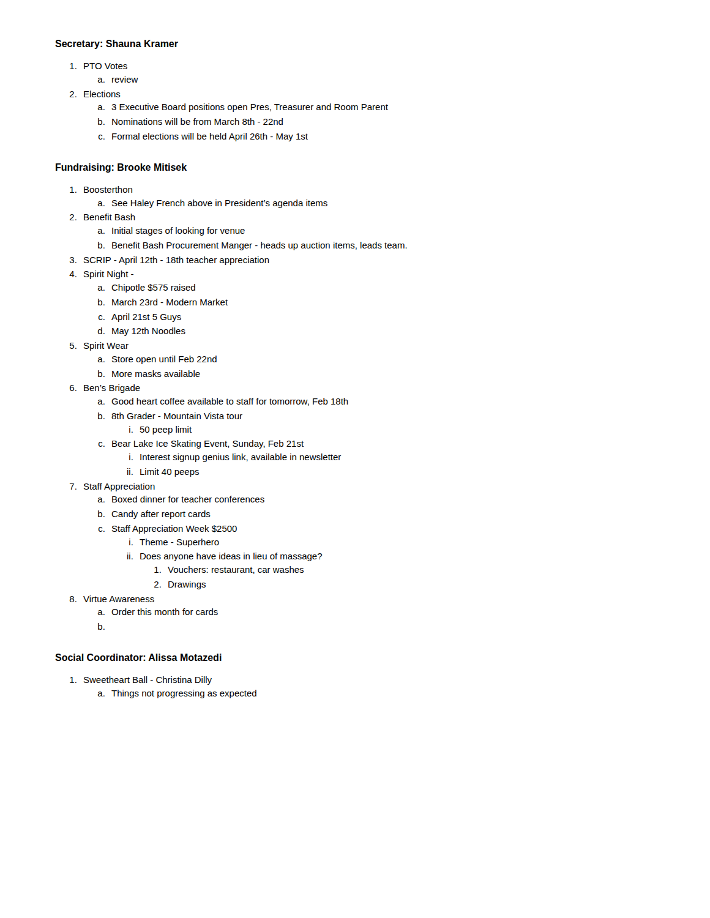Secretary: Shauna Kramer
PTO Votes
review
Elections
3 Executive Board positions open Pres, Treasurer and Room Parent
Nominations will be from March 8th - 22nd
Formal elections will be held April 26th - May 1st
Fundraising: Brooke Mitisek
Boosterthon
See Haley French above in President’s agenda items
Benefit Bash
Initial stages of looking for venue
Benefit Bash Procurement Manger - heads up auction items, leads team.
SCRIP - April 12th - 18th teacher appreciation
Spirit Night -
Chipotle $575 raised
March 23rd - Modern Market
April 21st 5 Guys
May 12th Noodles
Spirit Wear
Store open until Feb 22nd
More masks available
Ben’s Brigade
Good heart coffee available to staff for tomorrow, Feb 18th
8th Grader - Mountain Vista tour
50 peep limit
Bear Lake Ice Skating Event, Sunday, Feb 21st
Interest signup genius link, available in newsletter
Limit 40 peeps
Staff Appreciation
Boxed dinner for teacher conferences
Candy after report cards
Staff Appreciation Week $2500
Theme - Superhero
Does anyone have ideas in lieu of massage?
Vouchers: restaurant, car washes
Drawings
Virtue Awareness
Order this month for cards
Social Coordinator: Alissa Motazedi
Sweetheart Ball - Christina Dilly
Things not progressing as expected